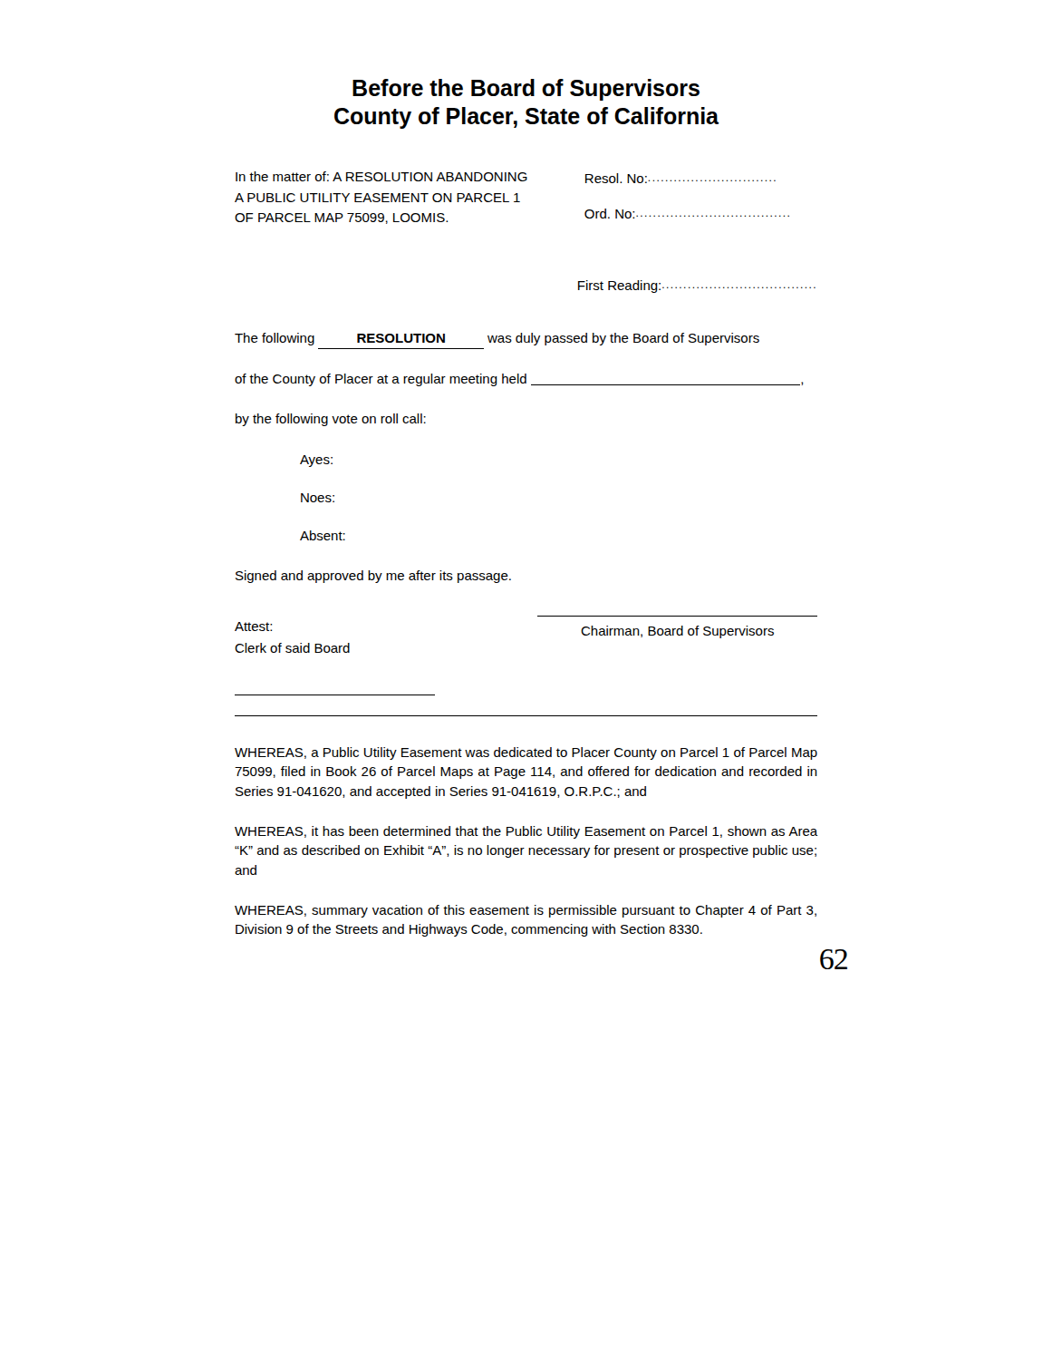Before the Board of Supervisors
County of Placer, State of California
In the matter of: A RESOLUTION ABANDONING A PUBLIC UTILITY EASEMENT ON PARCEL 1 OF PARCEL MAP 75099, LOOMIS.
Resol. No:..............................
Ord. No:....................................
First Reading:....................................
The following RESOLUTION was duly passed by the Board of Supervisors
of the County of Placer at a regular meeting held ,
by the following vote on roll call:
Ayes:
Noes:
Absent:
Signed and approved by me after its passage.
Attest:
Clerk of said Board
Chairman, Board of Supervisors
WHEREAS, a Public Utility Easement was dedicated to Placer County on Parcel 1 of Parcel Map 75099, filed in Book 26 of Parcel Maps at Page 114, and offered for dedication and recorded in Series 91-041620, and accepted in Series 91-041619, O.R.P.C.; and
WHEREAS, it has been determined that the Public Utility Easement on Parcel 1, shown as Area “K” and as described on Exhibit “A”, is no longer necessary for present or prospective public use; and
WHEREAS, summary vacation of this easement is permissible pursuant to Chapter 4 of Part 3, Division 9 of the Streets and Highways Code, commencing with Section 8330.
62